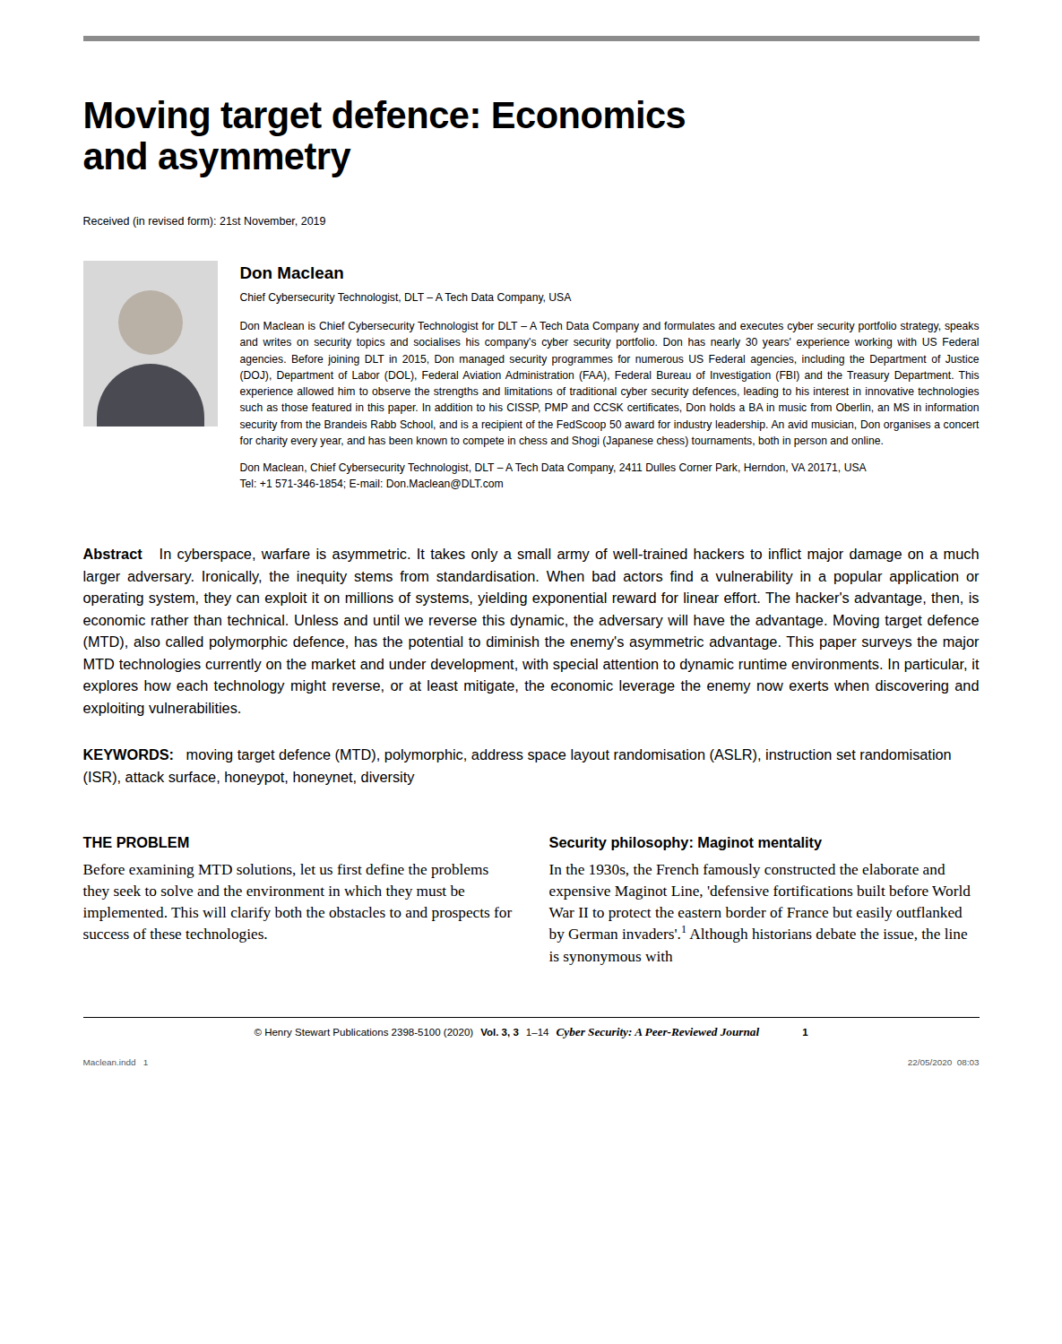Moving target defence: Economics
and asymmetry
Received (in revised form): 21st November, 2019
Don Maclean
Chief Cybersecurity Technologist, DLT – A Tech Data Company, USA
Don Maclean is Chief Cybersecurity Technologist for DLT – A Tech Data Company and formulates and executes cyber security portfolio strategy, speaks and writes on security topics and socialises his company's cyber security portfolio. Don has nearly 30 years' experience working with US Federal agencies. Before joining DLT in 2015, Don managed security programmes for numerous US Federal agencies, including the Department of Justice (DOJ), Department of Labor (DOL), Federal Aviation Administration (FAA), Federal Bureau of Investigation (FBI) and the Treasury Department. This experience allowed him to observe the strengths and limitations of traditional cyber security defences, leading to his interest in innovative technologies such as those featured in this paper. In addition to his CISSP, PMP and CCSK certificates, Don holds a BA in music from Oberlin, an MS in information security from the Brandeis Rabb School, and is a recipient of the FedScoop 50 award for industry leadership. An avid musician, Don organises a concert for charity every year, and has been known to compete in chess and Shogi (Japanese chess) tournaments, both in person and online.
Don Maclean, Chief Cybersecurity Technologist, DLT – A Tech Data Company, 2411 Dulles Corner Park, Herndon, VA 20171, USA
Tel: +1 571-346-1854; E-mail: Don.Maclean@DLT.com
Abstract In cyberspace, warfare is asymmetric. It takes only a small army of well-trained hackers to inflict major damage on a much larger adversary. Ironically, the inequity stems from standardisation. When bad actors find a vulnerability in a popular application or operating system, they can exploit it on millions of systems, yielding exponential reward for linear effort. The hacker's advantage, then, is economic rather than technical. Unless and until we reverse this dynamic, the adversary will have the advantage. Moving target defence (MTD), also called polymorphic defence, has the potential to diminish the enemy's asymmetric advantage. This paper surveys the major MTD technologies currently on the market and under development, with special attention to dynamic runtime environments. In particular, it explores how each technology might reverse, or at least mitigate, the economic leverage the enemy now exerts when discovering and exploiting vulnerabilities.
Keywords: moving target defence (MTD), polymorphic, address space layout randomisation (ASLR), instruction set randomisation (ISR), attack surface, honeypot, honeynet, diversity
The problem
Before examining MTD solutions, let us first define the problems they seek to solve and the environment in which they must be implemented. This will clarify both the obstacles to and prospects for success of these technologies.
Security philosophy: Maginot mentality
In the 1930s, the French famously constructed the elaborate and expensive Maginot Line, 'defensive fortifications built before World War II to protect the eastern border of France but easily outflanked by German invaders'.1 Although historians debate the issue, the line is synonymous with
© Henry Stewart Publications 2398-5100 (2020) Vol. 3, 3 1–14 Cyber Security: A Peer-Reviewed Journal 1
Maclean.indd 1 22/05/2020 08:03